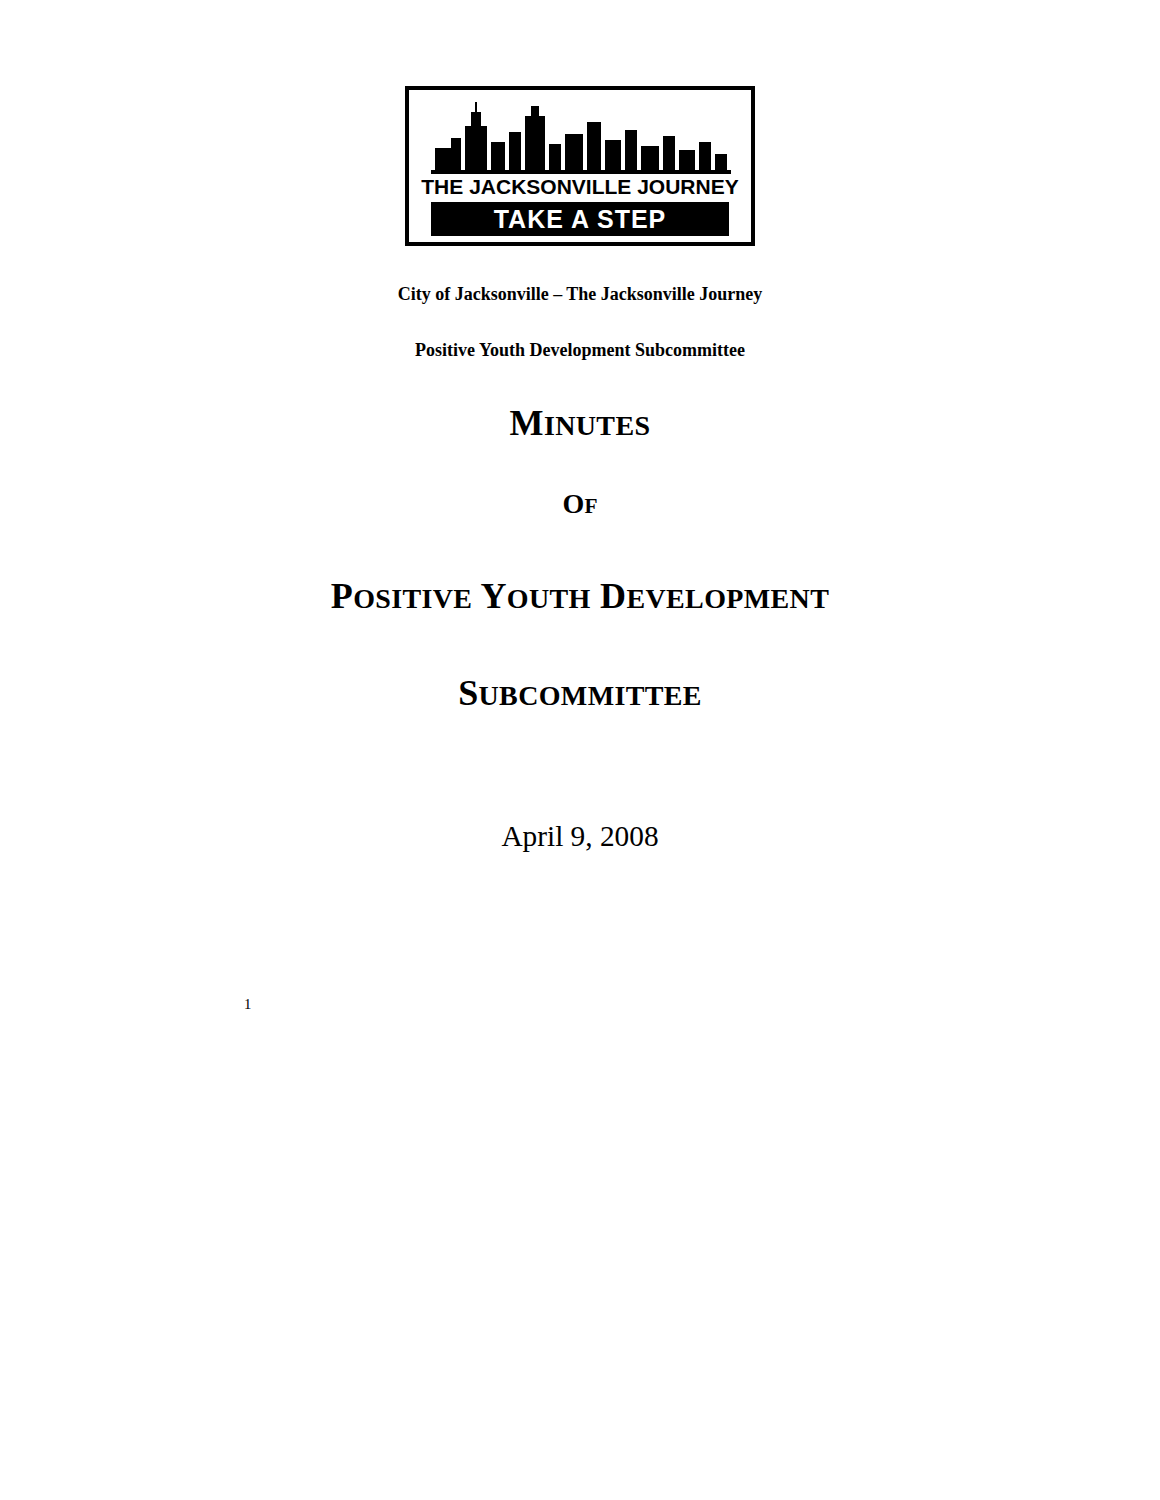THE JACKSONVILLE JOURNEY TAKE A STEP
City of Jacksonville – The Jacksonville Journey
Positive Youth Development Subcommittee
MINUTES
OF
POSITIVE YOUTH DEVELOPMENT
SUBCOMMITTEE
April 9, 2008
1